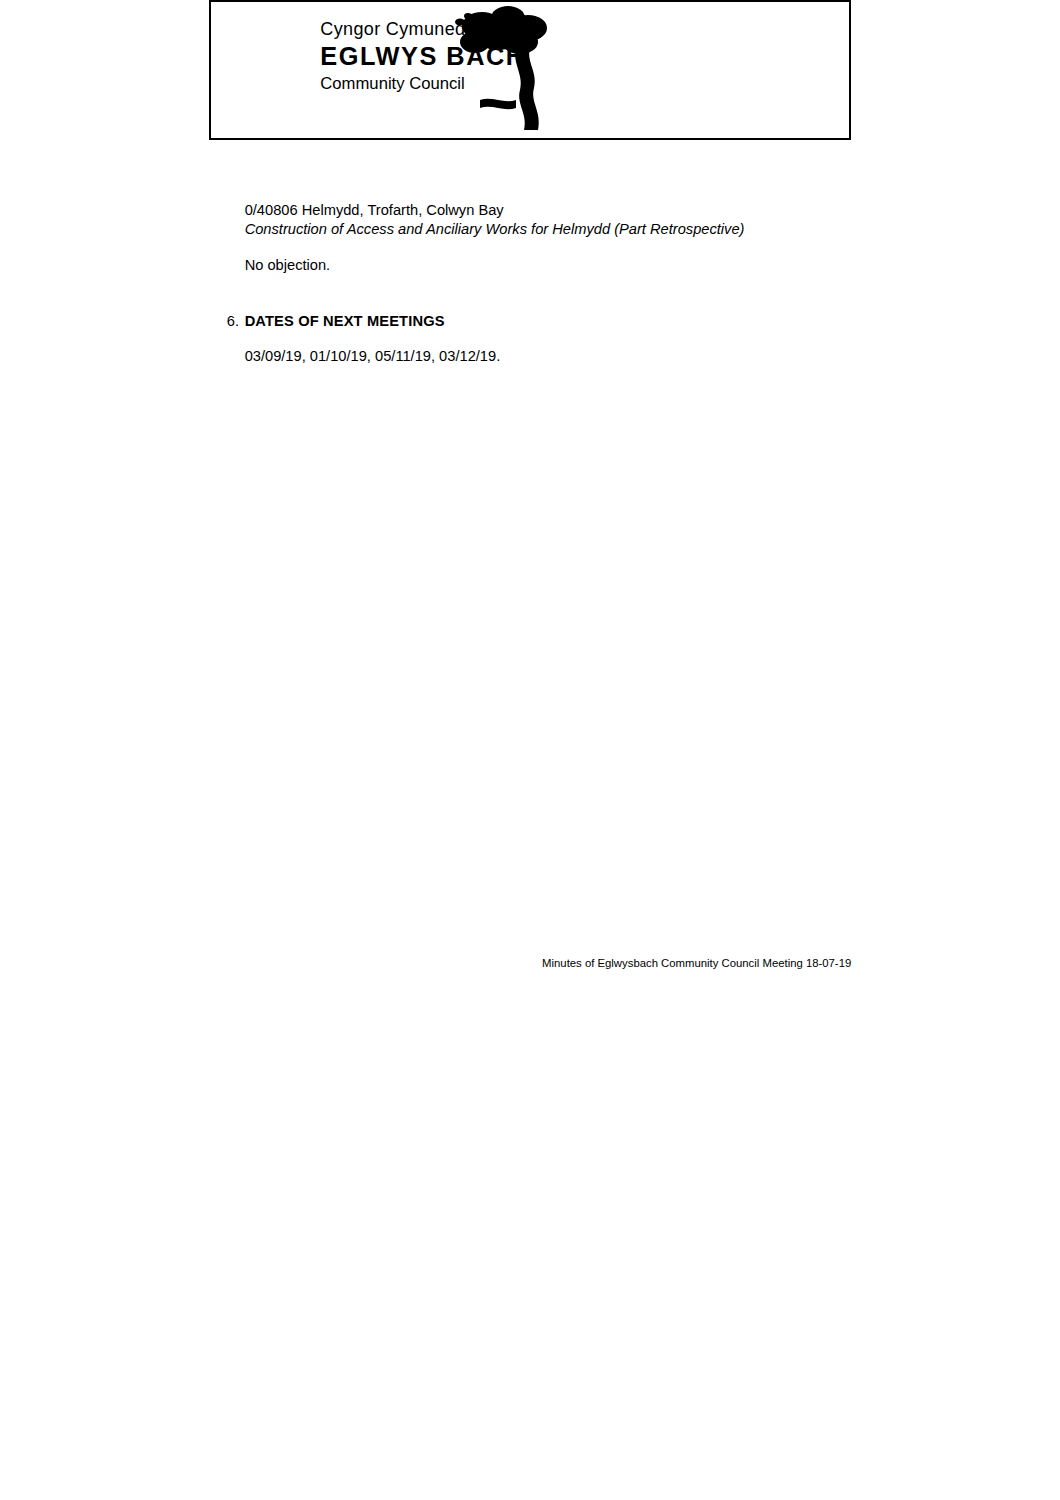Cyngor Cymuned
EGLWYS BACH
Community Council
0/40806 Helmydd, Trofarth, Colwyn Bay
Construction of Access and Anciliary Works for Helmydd (Part Retrospective)
No objection.
6. DATES OF NEXT MEETINGS
03/09/19, 01/10/19, 05/11/19, 03/12/19.
Minutes of Eglwysbach Community Council Meeting 18-07-19